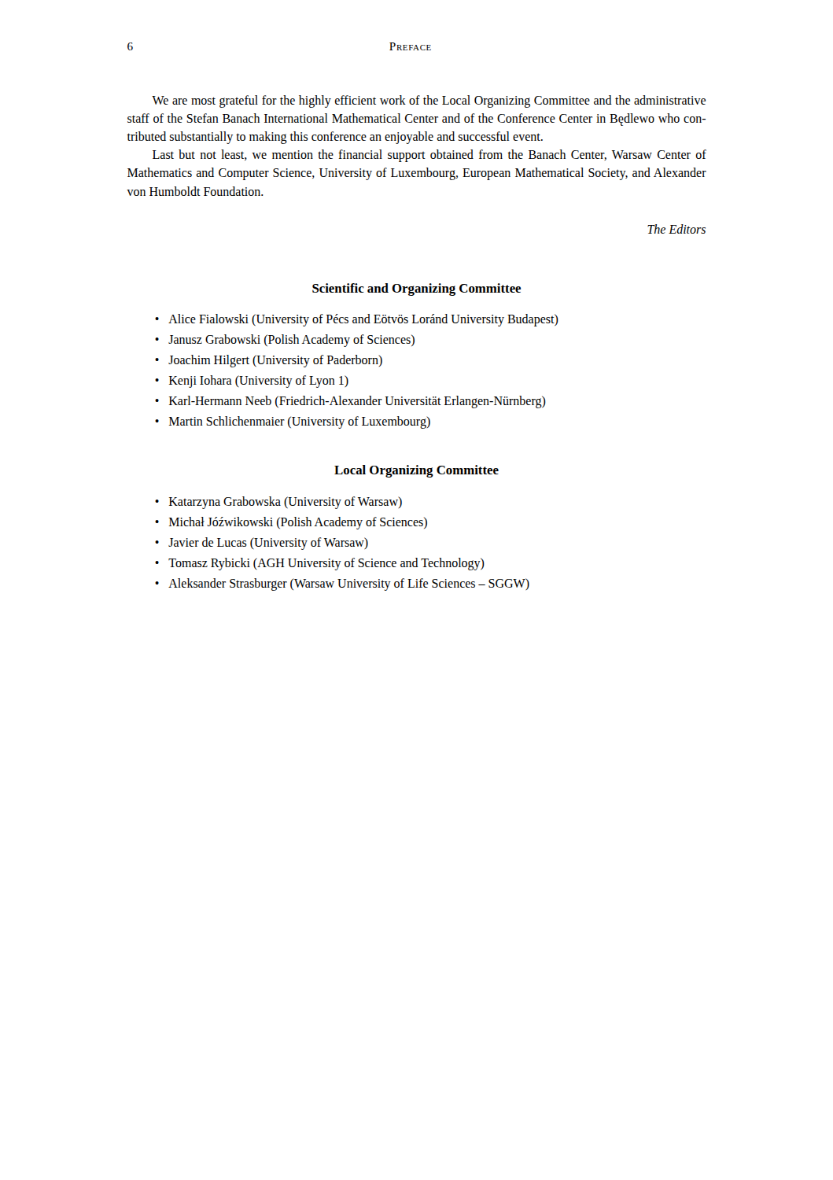6 Preface
We are most grateful for the highly efficient work of the Local Organizing Committee and the administrative staff of the Stefan Banach International Mathematical Center and of the Conference Center in Będlewo who contributed substantially to making this conference an enjoyable and successful event.
Last but not least, we mention the financial support obtained from the Banach Center, Warsaw Center of Mathematics and Computer Science, University of Luxembourg, European Mathematical Society, and Alexander von Humboldt Foundation.
The Editors
Scientific and Organizing Committee
Alice Fialowski (University of Pécs and Eötvös Loránd University Budapest)
Janusz Grabowski (Polish Academy of Sciences)
Joachim Hilgert (University of Paderborn)
Kenji Iohara (University of Lyon 1)
Karl-Hermann Neeb (Friedrich-Alexander Universität Erlangen-Nürnberg)
Martin Schlichenmaier (University of Luxembourg)
Local Organizing Committee
Katarzyna Grabowska (University of Warsaw)
Michał Jóźwikowski (Polish Academy of Sciences)
Javier de Lucas (University of Warsaw)
Tomasz Rybicki (AGH University of Science and Technology)
Aleksander Strasburger (Warsaw University of Life Sciences – SGGW)